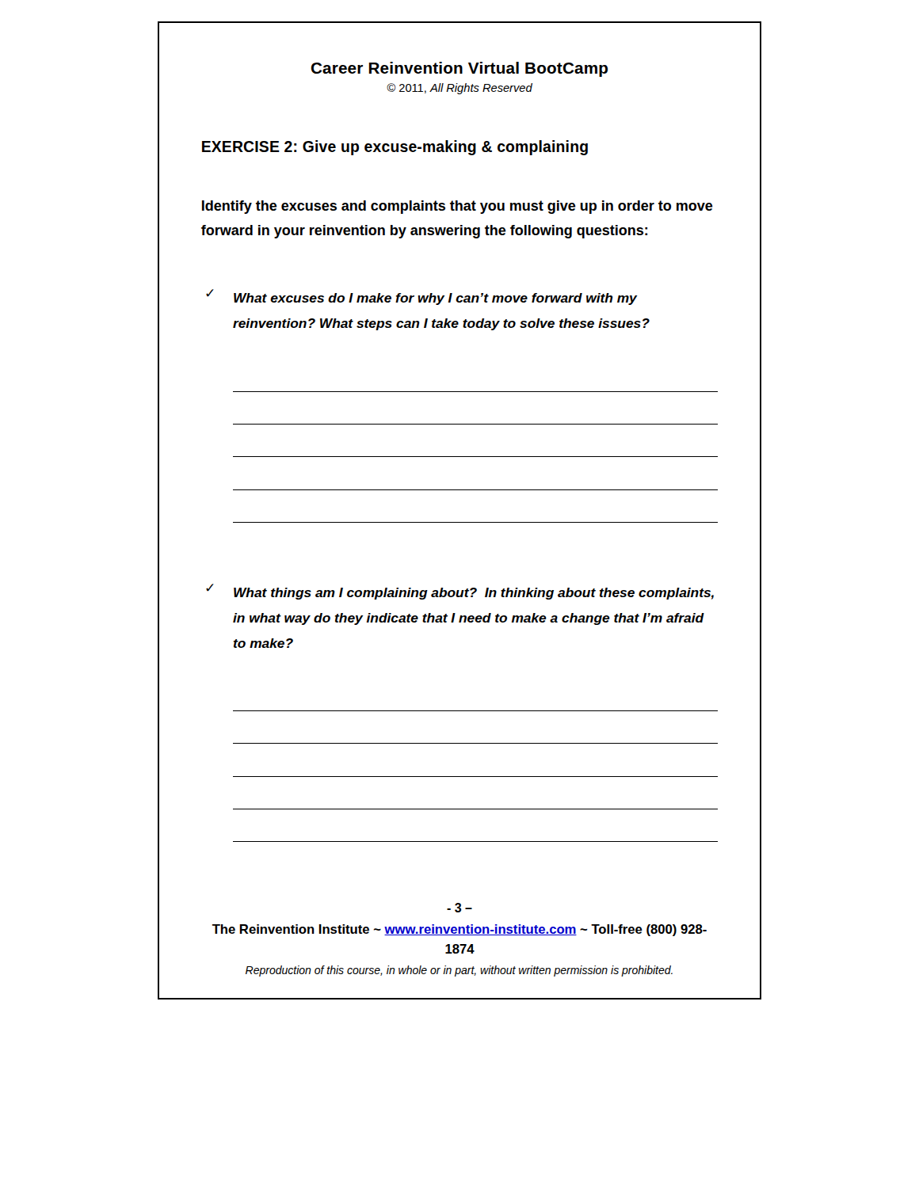Career Reinvention Virtual BootCamp
© 2011, All Rights Reserved
EXERCISE 2: Give up excuse-making & complaining
Identify the excuses and complaints that you must give up in order to move forward in your reinvention by answering the following questions:
What excuses do I make for why I can’t move forward with my reinvention? What steps can I take today to solve these issues?
What things am I complaining about? In thinking about these complaints, in what way do they indicate that I need to make a change that I’m afraid to make?
- 3 –
The Reinvention Institute ~ www.reinvention-institute.com ~ Toll-free (800) 928-1874
Reproduction of this course, in whole or in part, without written permission is prohibited.